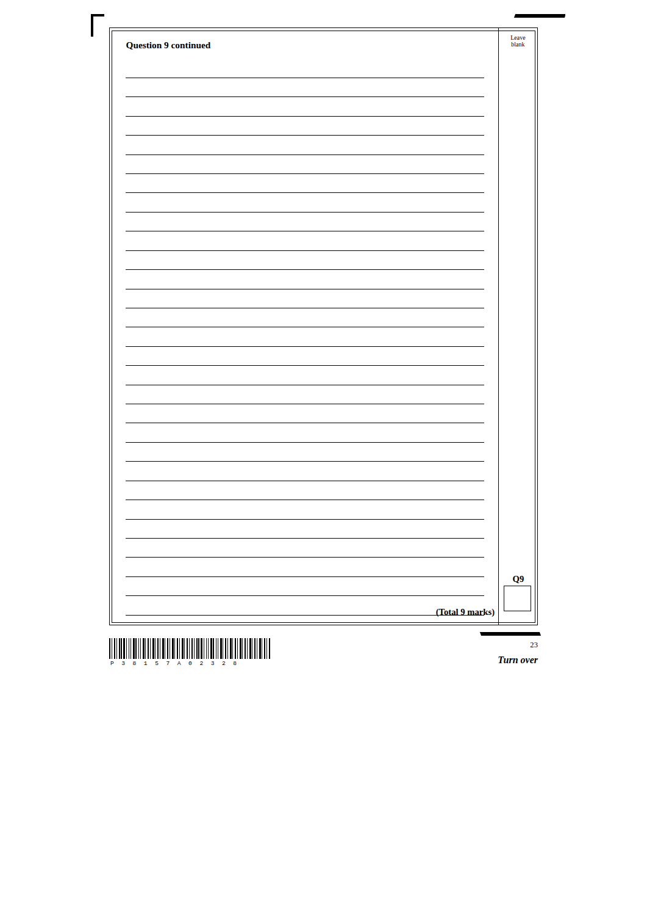Question 9 continued
Leave
blank
Q9
(Total 9 marks)
P 3 8 1 5 7 A 0 2 3 2 8
23
Turn over